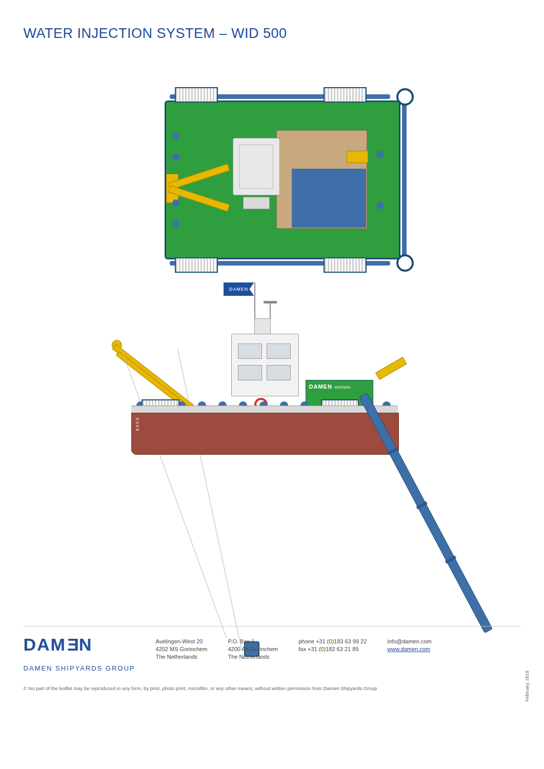WATER INJECTION SYSTEM – WID 500
DAMEN
DAMEN WID500
24
22
20
18
DAMEN
DAMEN SHIPYARDS GROUP
Avelingen-West 20
4202 MS Gorinchem
The Netherlands
P.O. Box 1
4200 AA Gorinchem
The Netherlands
phone +31 (0)183 63 99 22
fax +31 (0)183 63 21 89
info@damen.com
www.damen.com
© No part of the leaflet may be reproduced in any form, by print, photo print, microfilm, or any other means, without written permission from Damen Shipyards Group
February, 2018